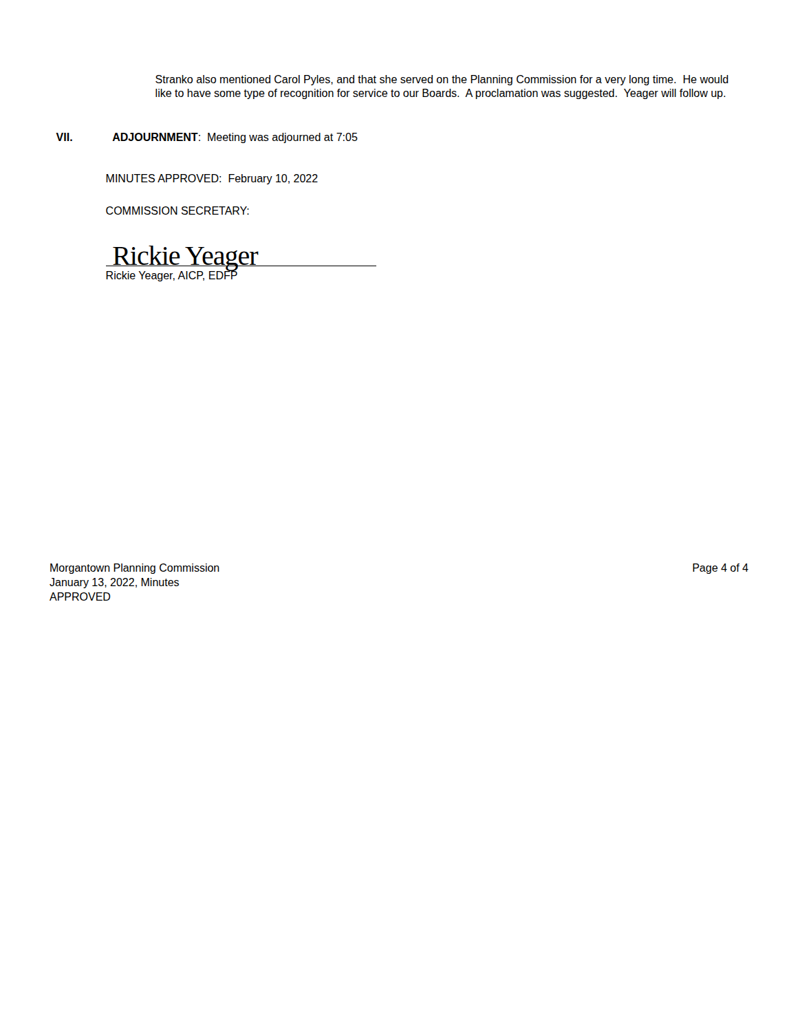Stranko also mentioned Carol Pyles, and that she served on the Planning Commission for a very long time. He would like to have some type of recognition for service to our Boards. A proclamation was suggested. Yeager will follow up.
VII.
ADJOURNMENT: Meeting was adjourned at 7:05
MINUTES APPROVED: February 10, 2022
COMMISSION SECRETARY:
Rickie Yeager
Rickie Yeager, AICP, EDFP
Morgantown Planning Commission
Page 4 of 4
January 13, 2022, Minutes
APPROVED